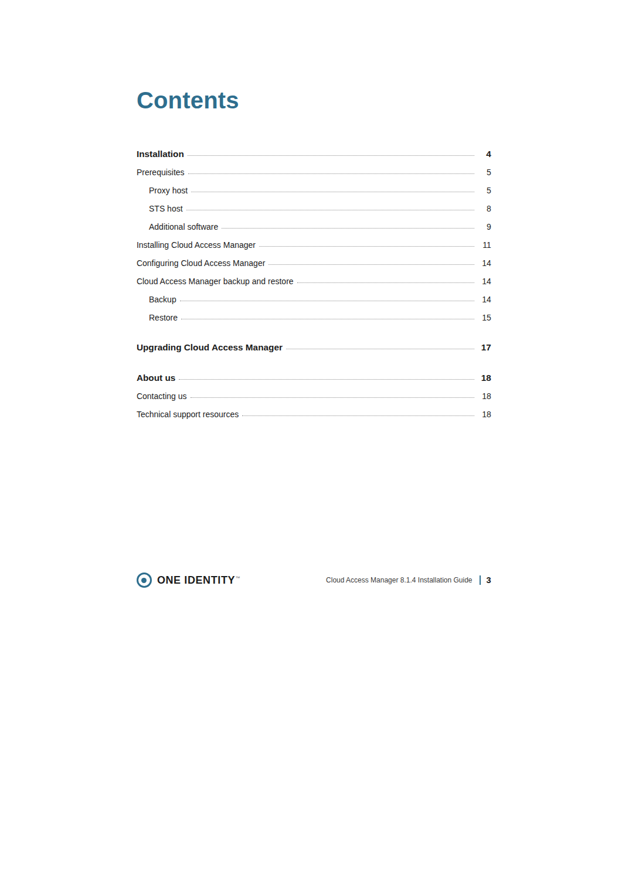Contents
Installation 4
Prerequisites 5
Proxy host 5
STS host 8
Additional software 9
Installing Cloud Access Manager 11
Configuring Cloud Access Manager 14
Cloud Access Manager backup and restore 14
Backup 14
Restore 15
Upgrading Cloud Access Manager 17
About us 18
Contacting us 18
Technical support resources 18
ONE IDENTITY™
Cloud Access Manager 8.1.4 Installation Guide 3